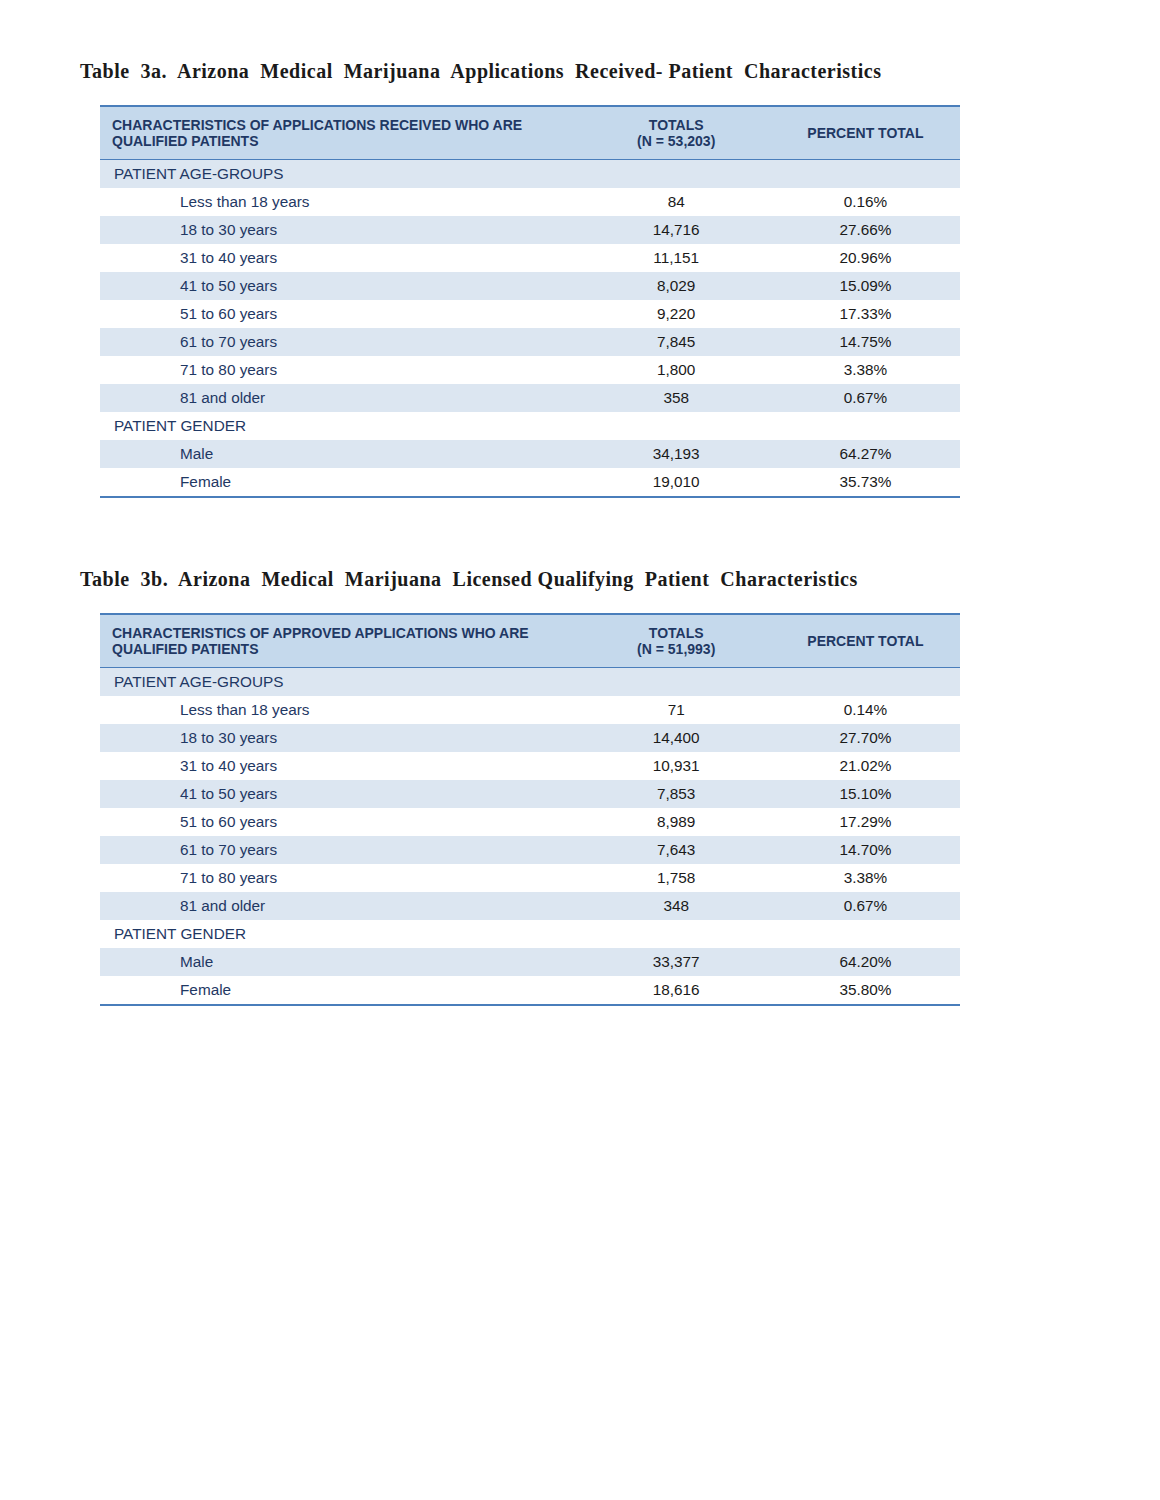Table 3a. Arizona Medical Marijuana Applications Received- Patient Characteristics
| Characteristics of applications received who are qualified patients | Totals (N = 53,203) | Percent total |
| --- | --- | --- |
| PATIENT AGE-GROUPS | | |
| Less than 18 years | 84 | 0.16% |
| 18 to 30 years | 14,716 | 27.66% |
| 31 to 40 years | 11,151 | 20.96% |
| 41 to 50 years | 8,029 | 15.09% |
| 51 to 60 years | 9,220 | 17.33% |
| 61 to 70 years | 7,845 | 14.75% |
| 71 to 80 years | 1,800 | 3.38% |
| 81 and older | 358 | 0.67% |
| PATIENT GENDER | | |
| Male | 34,193 | 64.27% |
| Female | 19,010 | 35.73% |
Table 3b. Arizona Medical Marijuana Licensed Qualifying Patient Characteristics
| Characteristics of approved applications who are qualified patients | Totals (N = 51,993) | Percent total |
| --- | --- | --- |
| PATIENT AGE-GROUPS | | |
| Less than 18 years | 71 | 0.14% |
| 18 to 30 years | 14,400 | 27.70% |
| 31 to 40 years | 10,931 | 21.02% |
| 41 to 50 years | 7,853 | 15.10% |
| 51 to 60 years | 8,989 | 17.29% |
| 61 to 70 years | 7,643 | 14.70% |
| 71 to 80 years | 1,758 | 3.38% |
| 81 and older | 348 | 0.67% |
| PATIENT GENDER | | |
| Male | 33,377 | 64.20% |
| Female | 18,616 | 35.80% |